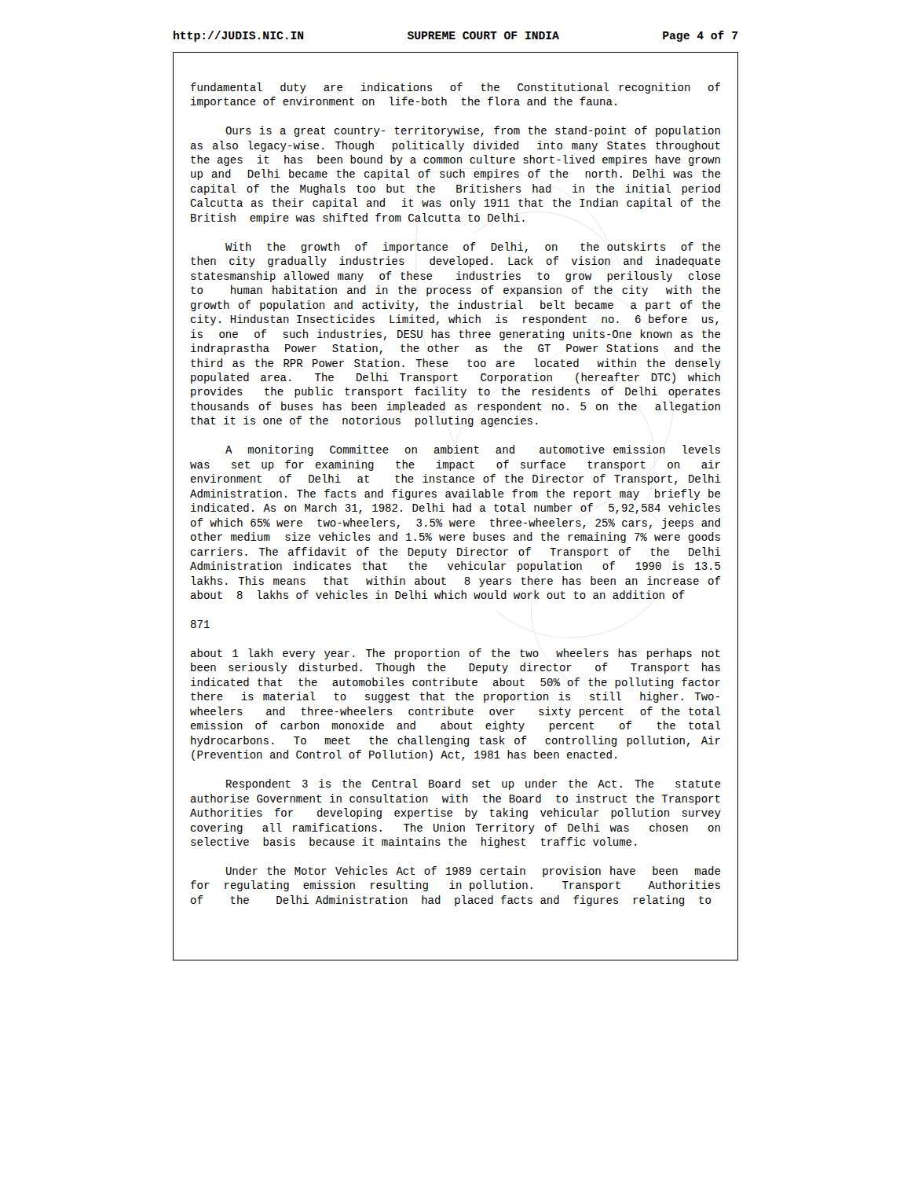http://JUDIS.NIC.IN SUPREME COURT OF INDIA Page 4 of 7
fundamental duty are indications of the Constitutional recognition of importance of environment on life-both the flora and the fauna.
Ours is a great country- territorywise, from the stand-point of population as also legacy-wise. Though politically divided into many States throughout the ages it has been bound by a common culture short-lived empires have grown up and Delhi became the capital of such empires of the north. Delhi was the capital of the Mughals too but the Britishers had in the initial period Calcutta as their capital and it was only 1911 that the Indian capital of the British empire was shifted from Calcutta to Delhi.
With the growth of importance of Delhi, on the outskirts of the then city gradually industries developed. Lack of vision and inadequate statesmanship allowed many of these industries to grow perilously close to human habitation and in the process of expansion of the city with the growth of population and activity, the industrial belt became a part of the city. Hindustan Insecticides Limited, which is respondent no. 6 before us, is one of such industries, DESU has three generating units-One known as the indraprastha Power Station, the other as the GT Power Stations and the third as the RPR Power Station. These too are located within the densely populated area. The Delhi Transport Corporation (hereafter DTC) which provides the public transport facility to the residents of Delhi operates thousands of buses has been impleaded as respondent no. 5 on the allegation that it is one of the notorious polluting agencies.
A monitoring Committee on ambient and automotive emission levels was set up for examining the impact of surface transport on air environment of Delhi at the instance of the Director of Transport, Delhi Administration. The facts and figures available from the report may briefly be indicated. As on March 31, 1982. Delhi had a total number of 5,92,584 vehicles of which 65% were two-wheelers, 3.5% were three-wheelers, 25% cars, jeeps and other medium size vehicles and 1.5% were buses and the remaining 7% were goods carriers. The affidavit of the Deputy Director of Transport of the Delhi Administration indicates that the vehicular population of 1990 is 13.5 lakhs. This means that within about 8 years there has been an increase of about 8 lakhs of vehicles in Delhi which would work out to an addition of
871
about 1 lakh every year. The proportion of the two wheelers has perhaps not been seriously disturbed. Though the Deputy director of Transport has indicated that the automobiles contribute about 50% of the polluting factor there is material to suggest that the proportion is still higher. Two-wheelers and three-wheelers contribute over sixty percent of the total emission of carbon monoxide and about eighty percent of the total hydrocarbons. To meet the challenging task of controlling pollution, Air (Prevention and Control of Pollution) Act, 1981 has been enacted.
Respondent 3 is the Central Board set up under the Act. The statute authorise Government in consultation with the Board to instruct the Transport Authorities for developing expertise by taking vehicular pollution survey covering all ramifications. The Union Territory of Delhi was chosen on selective basis because it maintains the highest traffic volume.
Under the Motor Vehicles Act of 1989 certain provision have been made for regulating emission resulting in pollution. Transport Authorities of the Delhi Administration had placed facts and figures relating to